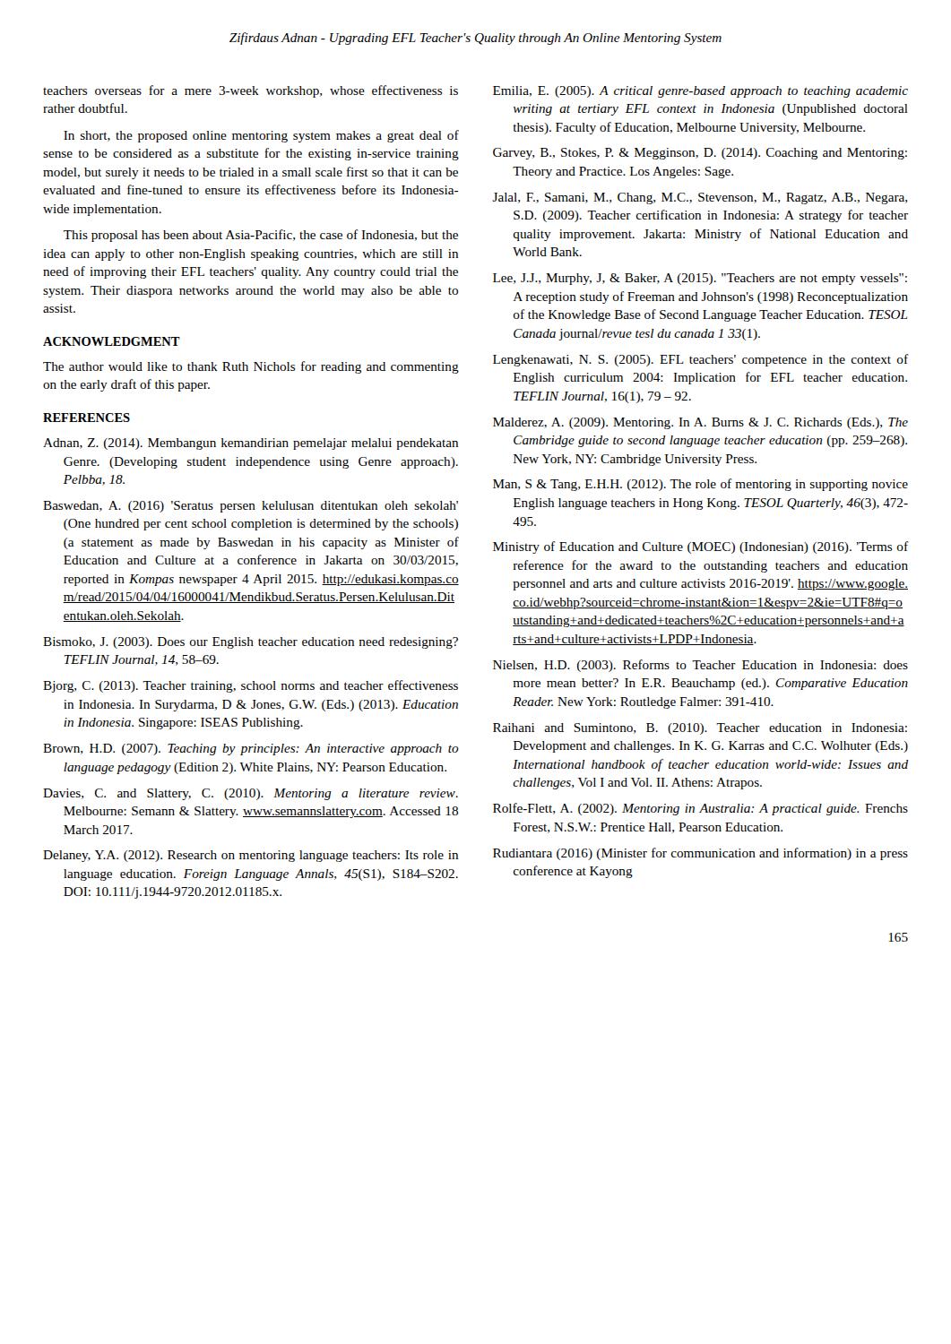Zifirdaus Adnan - Upgrading EFL Teacher's Quality through An Online Mentoring System
teachers overseas for a mere 3-week workshop, whose effectiveness is rather doubtful.
In short, the proposed online mentoring system makes a great deal of sense to be considered as a substitute for the existing in-service training model, but surely it needs to be trialed in a small scale first so that it can be evaluated and fine-tuned to ensure its effectiveness before its Indonesia-wide implementation.
This proposal has been about Asia-Pacific, the case of Indonesia, but the idea can apply to other non-English speaking countries, which are still in need of improving their EFL teachers' quality. Any country could trial the system. Their diaspora networks around the world may also be able to assist.
Acknowledgment
The author would like to thank Ruth Nichols for reading and commenting on the early draft of this paper.
References
Adnan, Z. (2014). Membangun kemandirian pemelajar melalui pendekatan Genre. (Developing student independence using Genre approach). Pelbba, 18.
Baswedan, A. (2016) 'Seratus persen kelulusan ditentukan oleh sekolah' (One hundred per cent school completion is determined by the schools) (a statement as made by Baswedan in his capacity as Minister of Education and Culture at a conference in Jakarta on 30/03/2015, reported in Kompas newspaper 4 April 2015. http://edukasi.kompas.com/read/2015/04/04/16000041/Mendikbud.Seratus.Persen.Kelulusan.Ditentukan.oleh.Sekolah.
Bismoko, J. (2003). Does our English teacher education need redesigning? TEFLIN Journal, 14, 58–69.
Bjorg, C. (2013). Teacher training, school norms and teacher effectiveness in Indonesia. In Surydarma, D & Jones, G.W. (Eds.) (2013). Education in Indonesia. Singapore: ISEAS Publishing.
Brown, H.D. (2007). Teaching by principles: An interactive approach to language pedagogy (Edition 2). White Plains, NY: Pearson Education.
Davies, C. and Slattery, C. (2010). Mentoring a literature review. Melbourne: Semann & Slattery. www.semannslattery.com. Accessed 18 March 2017.
Delaney, Y.A. (2012). Research on mentoring language teachers: Its role in language education. Foreign Language Annals, 45(S1), S184–S202. DOI: 10.111/j.1944-9720.2012.01185.x.
Emilia, E. (2005). A critical genre-based approach to teaching academic writing at tertiary EFL context in Indonesia (Unpublished doctoral thesis). Faculty of Education, Melbourne University, Melbourne.
Garvey, B., Stokes, P. & Megginson, D. (2014). Coaching and Mentoring: Theory and Practice. Los Angeles: Sage.
Jalal, F., Samani, M., Chang, M.C., Stevenson, M., Ragatz, A.B., Negara, S.D. (2009). Teacher certification in Indonesia: A strategy for teacher quality improvement. Jakarta: Ministry of National Education and World Bank.
Lee, J.J., Murphy, J, & Baker, A (2015). "Teachers are not empty vessels": A reception study of Freeman and Johnson's (1998) Reconceptualization of the Knowledge Base of Second Language Teacher Education. TESOL Canada journal/revue tesl du canada 1 33(1).
Lengkenawati, N. S. (2005). EFL teachers' competence in the context of English curriculum 2004: Implication for EFL teacher education. TEFLIN Journal, 16(1), 79 – 92.
Malderez, A. (2009). Mentoring. In A. Burns & J. C. Richards (Eds.), The Cambridge guide to second language teacher education (pp. 259–268). New York, NY: Cambridge University Press.
Man, S & Tang, E.H.H. (2012). The role of mentoring in supporting novice English language teachers in Hong Kong. TESOL Quarterly, 46(3), 472-495.
Ministry of Education and Culture (MOEC) (Indonesian) (2016). 'Terms of reference for the award to the outstanding teachers and education personnel and arts and culture activists 2016-2019'. https://www.google.co.id/webhp?sourceid=chrome-instant&ion=1&espv=2&ie=UTF8#q=outstanding+and+dedicated+teachers%2C+education+personnels+and+arts+and+culture+activists+LPDP+Indonesia.
Nielsen, H.D. (2003). Reforms to Teacher Education in Indonesia: does more mean better? In E.R. Beauchamp (ed.). Comparative Education Reader. New York: Routledge Falmer: 391-410.
Raihani and Sumintono, B. (2010). Teacher education in Indonesia: Development and challenges. In K. G. Karras and C.C. Wolhuter (Eds.) International handbook of teacher education world-wide: Issues and challenges, Vol I and Vol. II. Athens: Atrapos.
Rolfe-Flett, A. (2002). Mentoring in Australia: A practical guide. Frenchs Forest, N.S.W.: Prentice Hall, Pearson Education.
Rudiantara (2016) (Minister for communication and information) in a press conference at Kayong
165